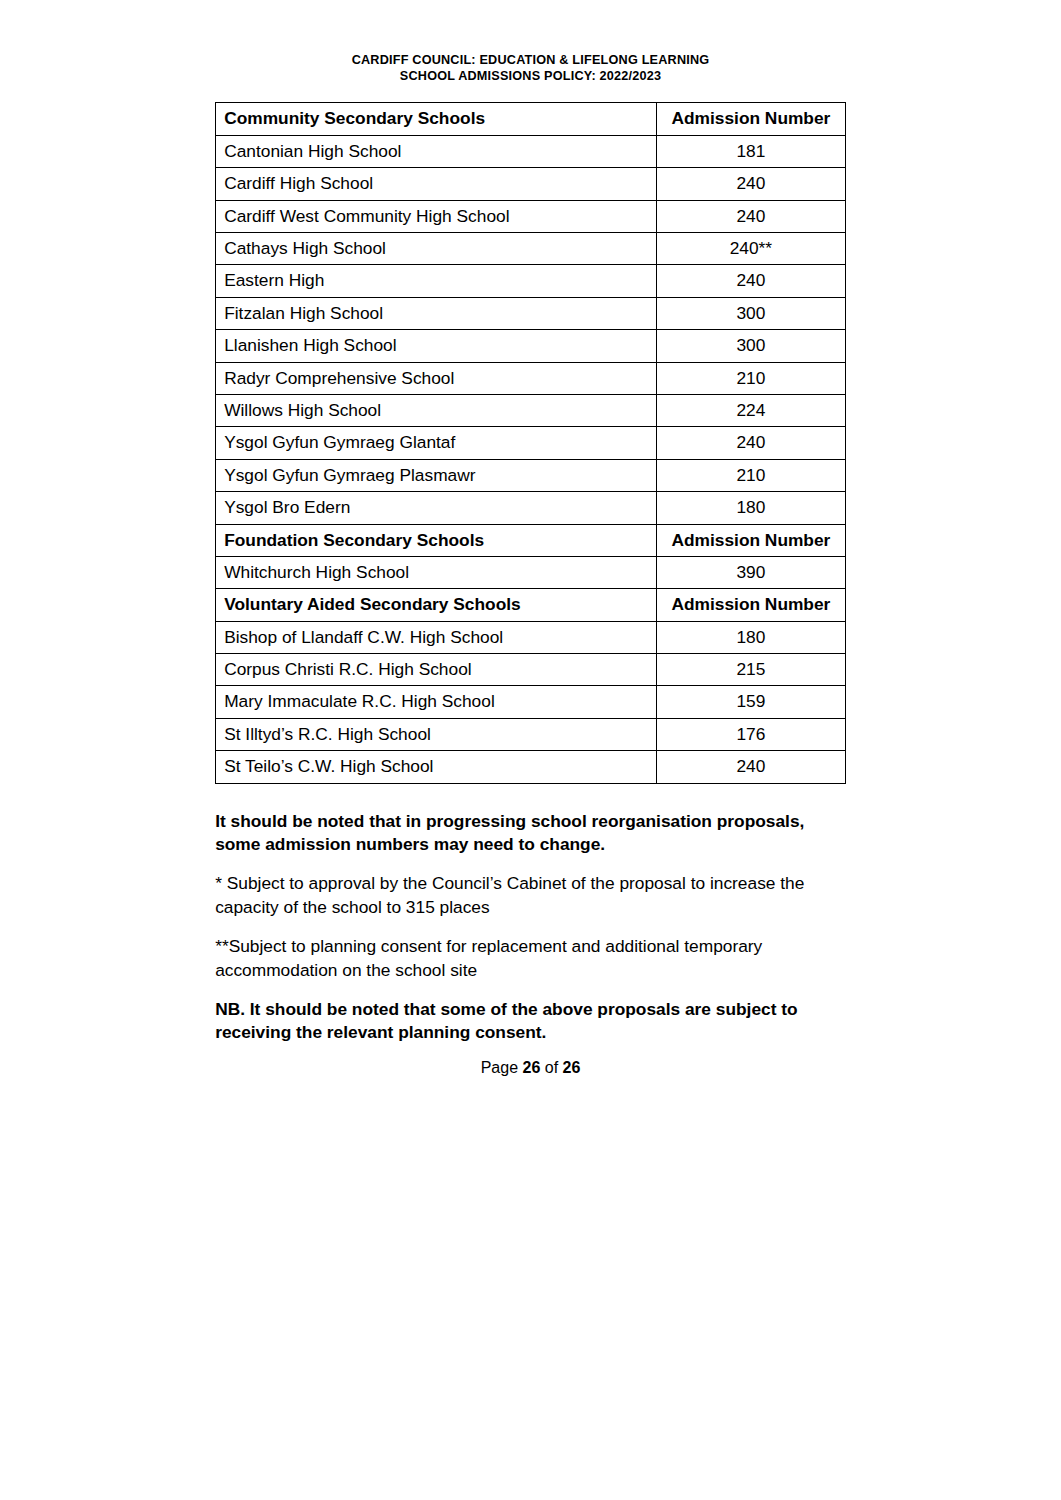CARDIFF COUNCIL: EDUCATION & LIFELONG LEARNING
SCHOOL ADMISSIONS POLICY: 2022/2023
| Community Secondary Schools | Admission Number |
| --- | --- |
| Cantonian High School | 181 |
| Cardiff High School | 240 |
| Cardiff West Community High School | 240 |
| Cathays High School | 240** |
| Eastern High | 240 |
| Fitzalan High School | 300 |
| Llanishen High School | 300 |
| Radyr Comprehensive School | 210 |
| Willows High School | 224 |
| Ysgol Gyfun Gymraeg Glantaf | 240 |
| Ysgol Gyfun Gymraeg Plasmawr | 210 |
| Ysgol Bro Edern | 180 |
| Foundation Secondary Schools | Admission Number |
| Whitchurch High School | 390 |
| Voluntary Aided Secondary Schools | Admission Number |
| Bishop of Llandaff C.W. High School | 180 |
| Corpus Christi R.C. High School | 215 |
| Mary Immaculate R.C. High School | 159 |
| St Illtyd’s R.C. High School | 176 |
| St Teilo’s C.W. High School | 240 |
It should be noted that in progressing school reorganisation proposals, some admission numbers may need to change.
* Subject to approval by the Council’s Cabinet of the proposal to increase the capacity of the school to 315 places
**Subject to planning consent for replacement and additional temporary accommodation on the school site
NB. It should be noted that some of the above proposals are subject to receiving the relevant planning consent.
Page 26 of 26